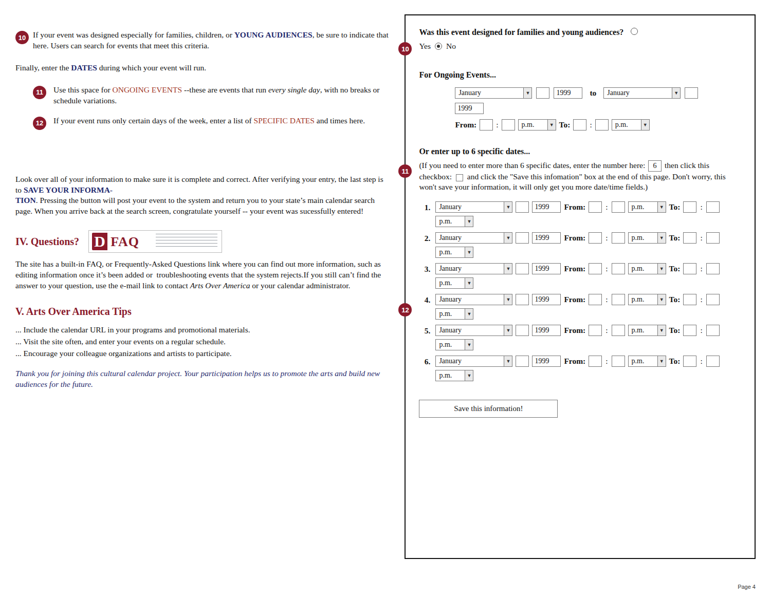10 If your event was designed especially for families, children, or YOUNG AUDIENCES, be sure to indicate that here. Users can search for events that meet this criteria.
Finally, enter the DATES during which your event will run.
11
Use this space for ONGOING EVENTS --these are events that run every single day, with no breaks or schedule variations.
12
If your event runs only certain days of the week, enter a list of SPECIFIC DATES and times here.
Look over all of your information to make sure it is complete and correct. After verifying your entry, the last step is to SAVE YOUR INFORMA-
TION. Pressing the button will post your event to the system and return you to your state’s main calendar search page. When you arrive back at the search screen, congratulate yourself -- your event was sucessfully entered!
IV. Questions? D FAQ
The site has a built-in FAQ, or Frequently-Asked Questions link where you can find out more information, such as editing information once it’s been added or troubleshooting events that the system rejects.If you still can’t find the answer to your question, use the e-mail link to contact Arts Over America or your calendar administrator.
V. Arts Over America Tips
... Include the calendar URL in your programs and promotional materials.
... Visit the site often, and enter your events on a regular schedule.
... Encourage your colleague organizations and artists to participate.
Thank you for joining this cultural calendar project. Your participation helps us to promote the arts and build new audiences for the future.
10 11 12
Was this event designed for families and young audiences?
Yes No
For Ongoing Events...
January▼ 1999 to January▼
1999
From: : p.m.▼ To: : p.m.▼
Or enter up to 6 specific dates...
(If you need to enter more than 6 specific dates, enter the number here: 6 then click this checkbox: and click the "Save this infomation" box at the end of this page. Don't worry, this won't save your information, it will only get you more date/time fields.)
January▼ 1999 From: : p.m.▼ To: : p.m.▼
January▼ 1999 From: : p.m.▼ To: : p.m.▼
January▼ 1999 From: : p.m.▼ To: : p.m.▼
January▼ 1999 From: : p.m.▼ To: : p.m.▼
January▼ 1999 From: : p.m.▼ To: : p.m.▼
January▼ 1999 From: : p.m.▼ To: : p.m.▼
Save this information!
Page 4